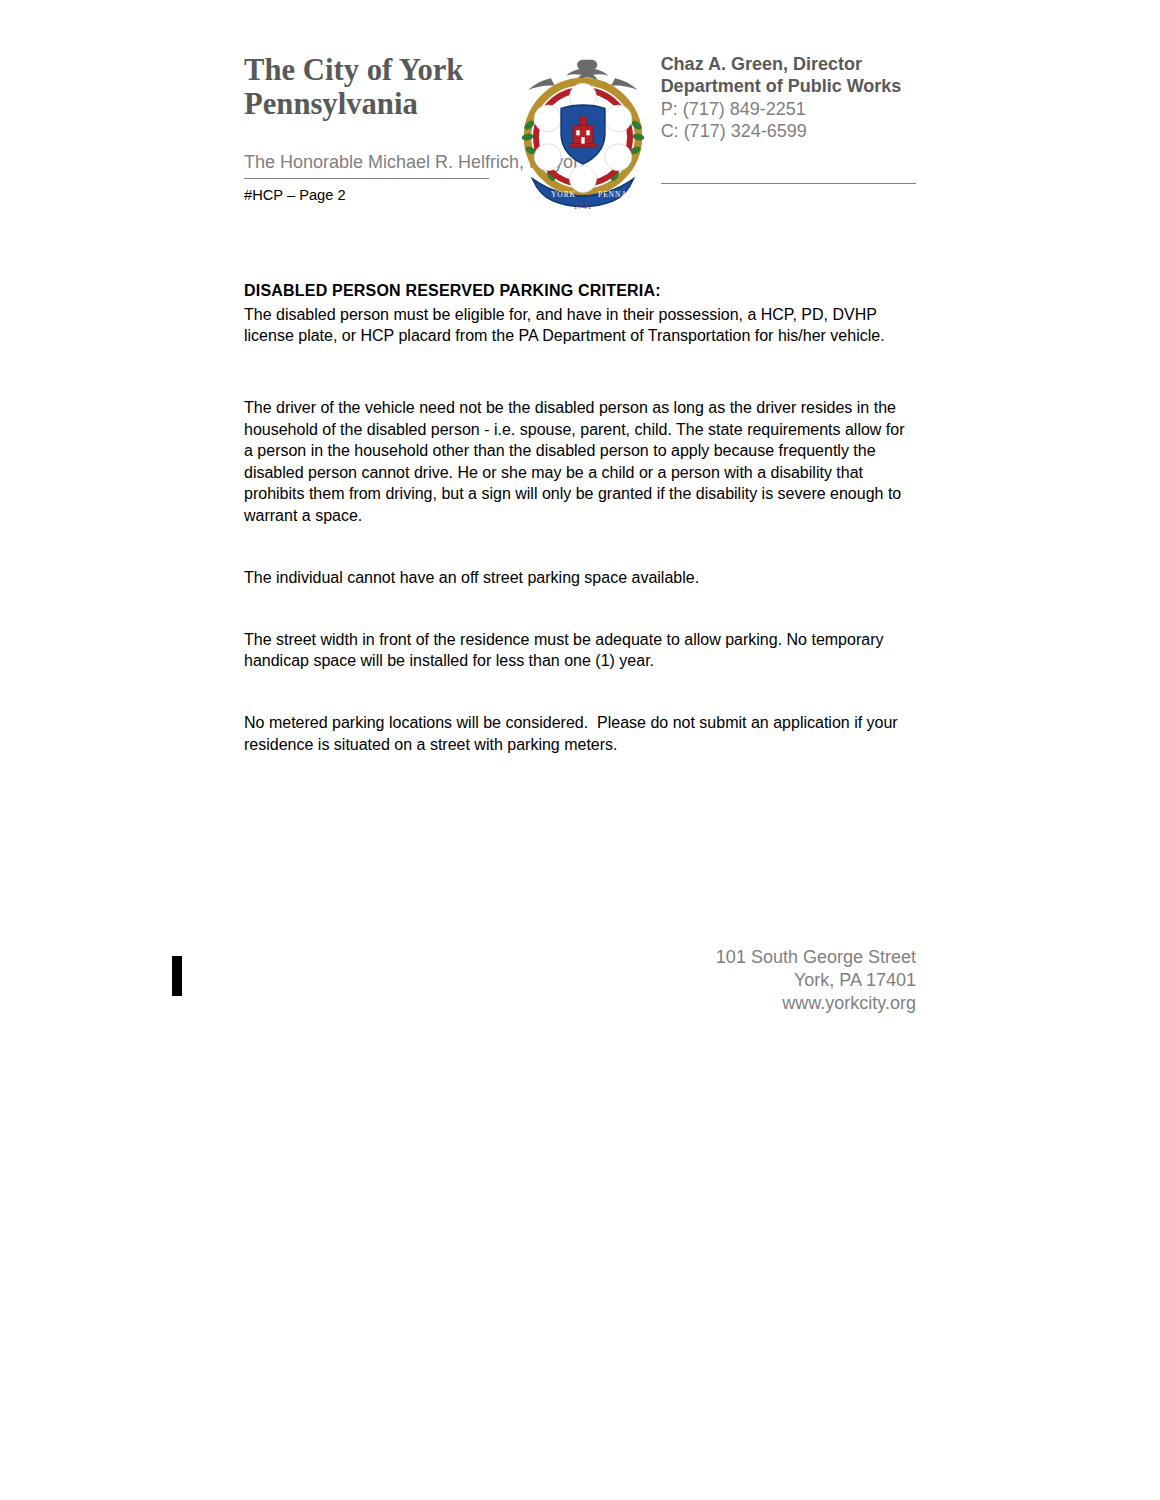The City of York
Pennsylvania
The Honorable Michael R. Helfrich, Mayor
#HCP – Page 2
YORK PENNA 1741
Chaz A. Green, Director
Department of Public Works
P: (717) 849-2251
C: (717) 324-6599
DISABLED PERSON RESERVED PARKING CRITERIA:
The disabled person must be eligible for, and have in their possession, a HCP, PD, DVHP license plate, or HCP placard from the PA Department of Transportation for his/her vehicle.
The driver of the vehicle need not be the disabled person as long as the driver resides in the household of the disabled person - i.e. spouse, parent, child. The state requirements allow for a person in the household other than the disabled person to apply because frequently the disabled person cannot drive. He or she may be a child or a person with a disability that prohibits them from driving, but a sign will only be granted if the disability is severe enough to warrant a space.
The individual cannot have an off street parking space available.
The street width in front of the residence must be adequate to allow parking. No temporary handicap space will be installed for less than one (1) year.
No metered parking locations will be considered. Please do not submit an application if your residence is situated on a street with parking meters.
101 South George Street
York, PA 17401
www.yorkcity.org